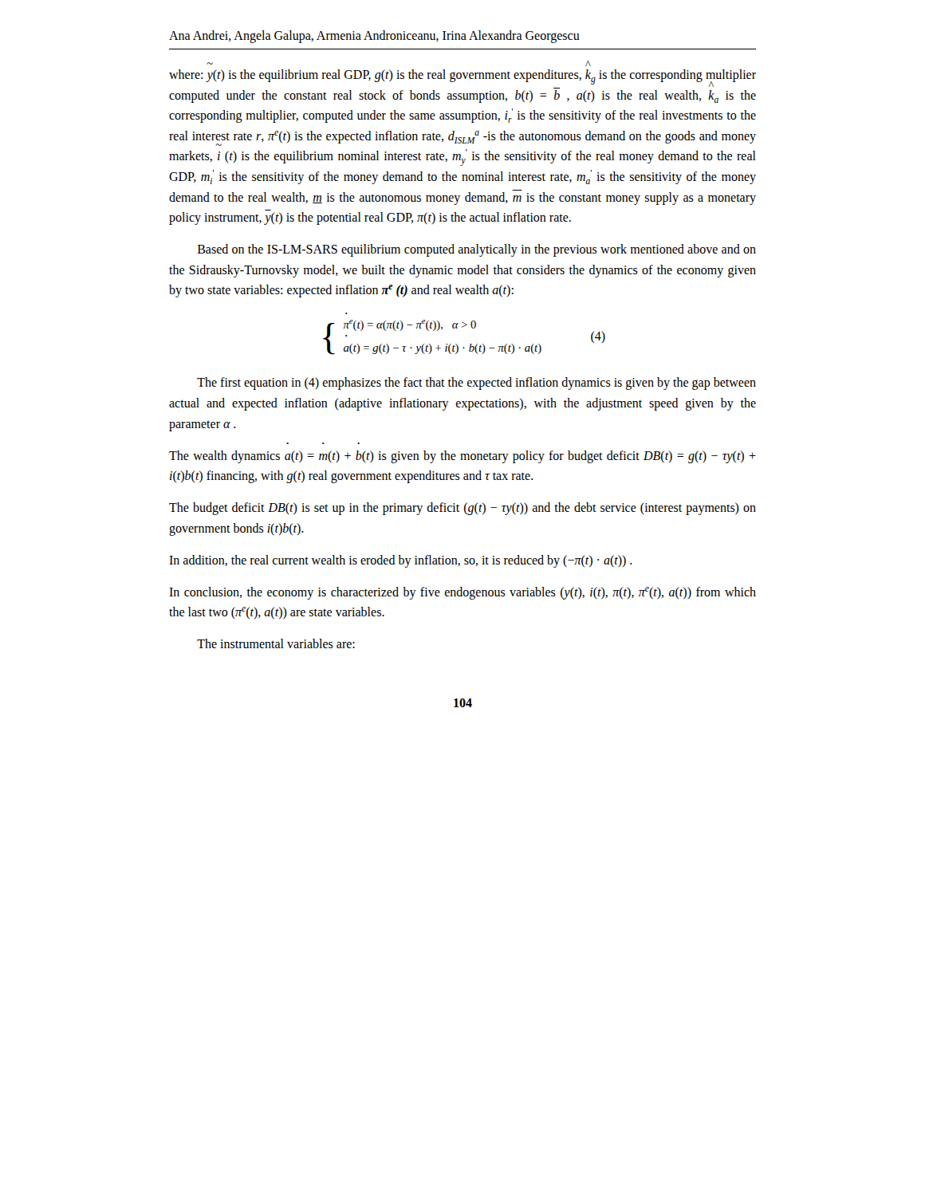Ana Andrei, Angela Galupa, Armenia Androniceanu, Irina Alexandra Georgescu
where: y(t) is the equilibrium real GDP, g(t) is the real government expenditures, kg is the corresponding multiplier computed under the constant real stock of bonds assumption, b(t) = b , a(t) is the real wealth, ka is the corresponding multiplier, computed under the same assumption, ir' is the sensitivity of the real investments to the real interest rate r, πe(t) is the expected inflation rate, dISLMa -is the autonomous demand on the goods and money markets, i (t) is the equilibrium nominal interest rate, my' is the sensitivity of the real money demand to the real GDP, mi' is the sensitivity of the money demand to the nominal interest rate, ma' is the sensitivity of the money demand to the real wealth, m is the autonomous money demand, m is the constant money supply as a monetary policy instrument, y(t) is the potential real GDP, π(t) is the actual inflation rate.
Based on the IS-LM-SARS equilibrium computed analytically in the previous work mentioned above and on the Sidrausky-Turnovsky model, we built the dynamic model that considers the dynamics of the economy given by two state variables: expected inflation πe (t) and real wealth a(t):
{
πe(t) = α(π(t) − πe(t)), α > 0
a(t) = g(t) − τ · y(t) + i(t) · b(t) − π(t) · a(t)
(4)
The first equation in (4) emphasizes the fact that the expected inflation dynamics is given by the gap between actual and expected inflation (adaptive inflationary expectations), with the adjustment speed given by the parameter α .
The wealth dynamics a(t) = m(t) + b(t) is given by the monetary policy for budget deficit DB(t) = g(t) − τy(t) + i(t)b(t) financing, with g(t) real government expenditures and τ tax rate.
The budget deficit DB(t) is set up in the primary deficit (g(t) − τy(t)) and the debt service (interest payments) on government bonds i(t)b(t).
In addition, the real current wealth is eroded by inflation, so, it is reduced by (−π(t) · a(t)) .
In conclusion, the economy is characterized by five endogenous variables (y(t), i(t), π(t), πe(t), a(t)) from which the last two (πe(t), a(t)) are state variables.
The instrumental variables are:
104